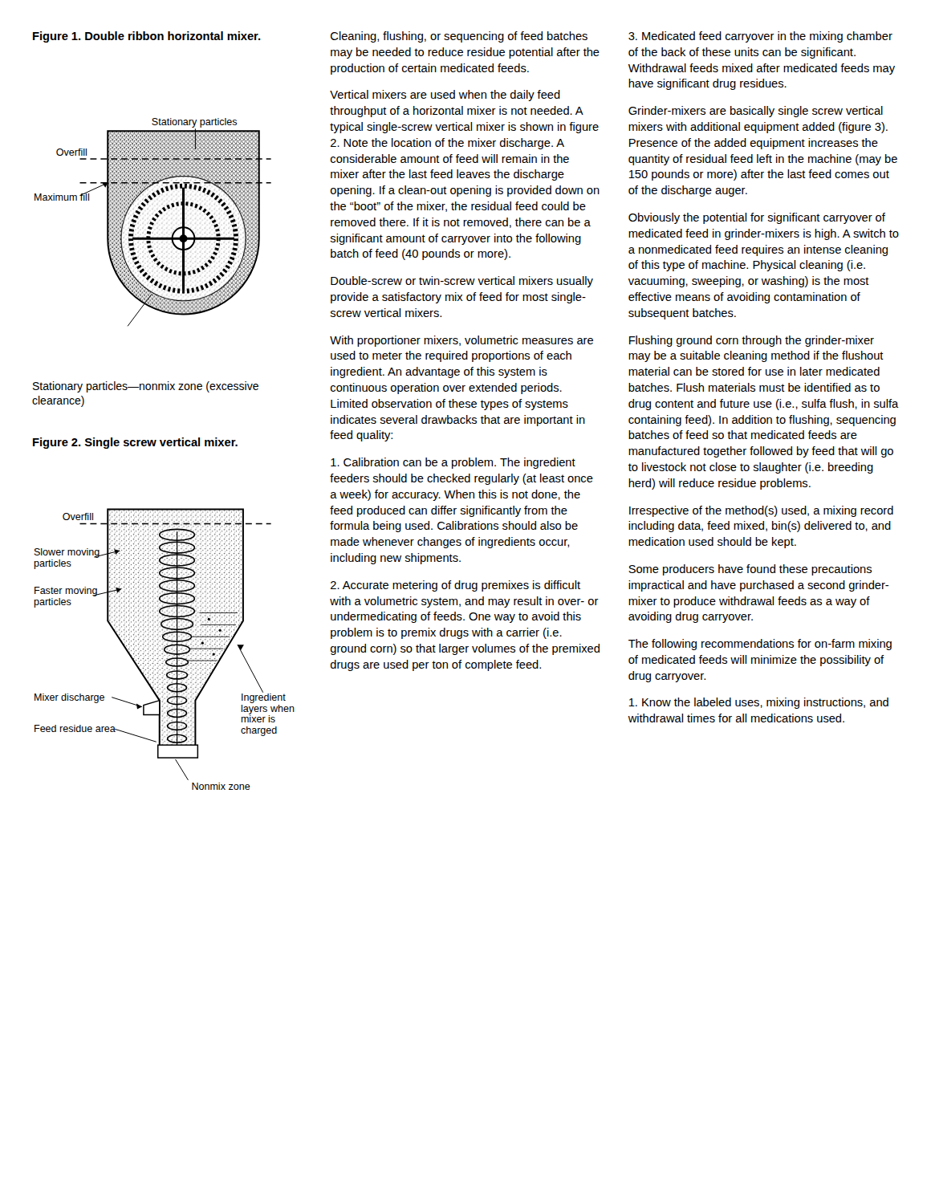Figure 1. Double ribbon horizontal mixer.
Stationary particles Overfill Maximum fill
Stationary particles—nonmix zone (excessive clearance)
Figure 2. Single screw vertical mixer.
Overfill Slower moving particles Faster moving particles Mixer discharge Feed residue area Ingredient layers when mixer is charged Nonmix zone
Cleaning, flushing, or sequencing of feed batches may be needed to reduce residue potential after the production of certain medicated feeds.
Vertical mixers are used when the daily feed throughput of a horizontal mixer is not needed. A typical single-screw vertical mixer is shown in figure 2. Note the location of the mixer discharge. A considerable amount of feed will remain in the mixer after the last feed leaves the discharge opening. If a clean-out opening is provided down on the “boot” of the mixer, the residual feed could be removed there. If it is not removed, there can be a significant amount of carryover into the following batch of feed (40 pounds or more).
Double-screw or twin-screw vertical mixers usually provide a satisfactory mix of feed for most single-screw vertical mixers.
With proportioner mixers, volumetric measures are used to meter the required proportions of each ingredient. An advantage of this system is continuous operation over extended periods. Limited observation of these types of systems indicates several drawbacks that are important in feed quality:
1. Calibration can be a problem. The ingredient feeders should be checked regularly (at least once a week) for accuracy. When this is not done, the feed produced can differ significantly from the formula being used. Calibrations should also be made whenever changes of ingredients occur, including new shipments.
2. Accurate metering of drug premixes is difficult with a volumetric system, and may result in over- or undermedicating of feeds. One way to avoid this problem is to premix drugs with a carrier (i.e. ground corn) so that larger volumes of the premixed drugs are used per ton of complete feed.
3. Medicated feed carryover in the mixing chamber of the back of these units can be significant. Withdrawal feeds mixed after medicated feeds may have significant drug residues.
Grinder-mixers are basically single screw vertical mixers with additional equipment added (figure 3). Presence of the added equipment increases the quantity of residual feed left in the machine (may be 150 pounds or more) after the last feed comes out of the discharge auger.
Obviously the potential for significant carryover of medicated feed in grinder-mixers is high. A switch to a nonmedicated feed requires an intense cleaning of this type of machine. Physical cleaning (i.e. vacuuming, sweeping, or washing) is the most effective means of avoiding contamination of subsequent batches.
Flushing ground corn through the grinder-mixer may be a suitable cleaning method if the flushout material can be stored for use in later medicated batches. Flush materials must be identified as to drug content and future use (i.e., sulfa flush, in sulfa containing feed). In addition to flushing, sequencing batches of feed so that medicated feeds are manufactured together followed by feed that will go to livestock not close to slaughter (i.e. breeding herd) will reduce residue problems.
Irrespective of the method(s) used, a mixing record including data, feed mixed, bin(s) delivered to, and medication used should be kept.
Some producers have found these precautions impractical and have purchased a second grinder-mixer to produce withdrawal feeds as a way of avoiding drug carryover.
The following recommendations for on-farm mixing of medicated feeds will minimize the possibility of drug carryover.
1. Know the labeled uses, mixing instructions, and withdrawal times for all medications used.